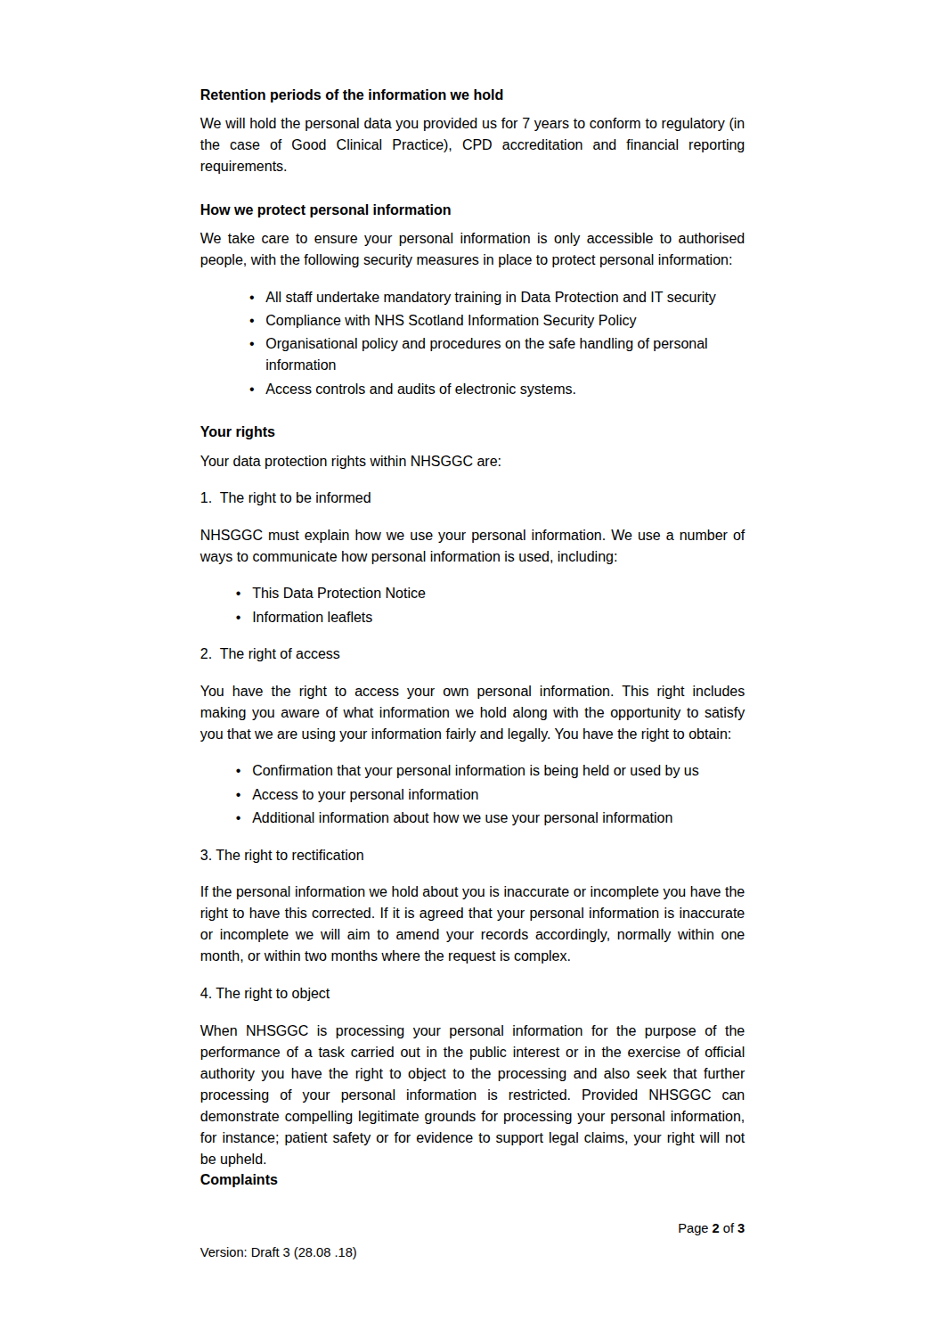Retention periods of the information we hold
We will hold the personal data you provided us for 7 years to conform to regulatory (in the case of Good Clinical Practice), CPD accreditation and financial reporting requirements.
How we protect personal information
We take care to ensure your personal information is only accessible to authorised people, with the following security measures in place to protect personal information:
All staff undertake mandatory training in Data Protection and IT security
Compliance with NHS Scotland Information Security Policy
Organisational policy and procedures on the safe handling of personal information
Access controls and audits of electronic systems.
Your rights
Your data protection rights within NHSGGC are:
1. The right to be informed
NHSGGC must explain how we use your personal information. We use a number of ways to communicate how personal information is used, including:
This Data Protection Notice
Information leaflets
2. The right of access
You have the right to access your own personal information. This right includes making you aware of what information we hold along with the opportunity to satisfy you that we are using your information fairly and legally. You have the right to obtain:
Confirmation that your personal information is being held or used by us
Access to your personal information
Additional information about how we use your personal information
3. The right to rectification
If the personal information we hold about you is inaccurate or incomplete you have the right to have this corrected. If it is agreed that your personal information is inaccurate or incomplete we will aim to amend your records accordingly, normally within one month, or within two months where the request is complex.
4. The right to object
When NHSGGC is processing your personal information for the purpose of the performance of a task carried out in the public interest or in the exercise of official authority you have the right to object to the processing and also seek that further processing of your personal information is restricted. Provided NHSGGC can demonstrate compelling legitimate grounds for processing your personal information, for instance; patient safety or for evidence to support legal claims, your right will not be upheld.
Complaints
Page 2 of 3
Version: Draft 3 (28.08 .18)